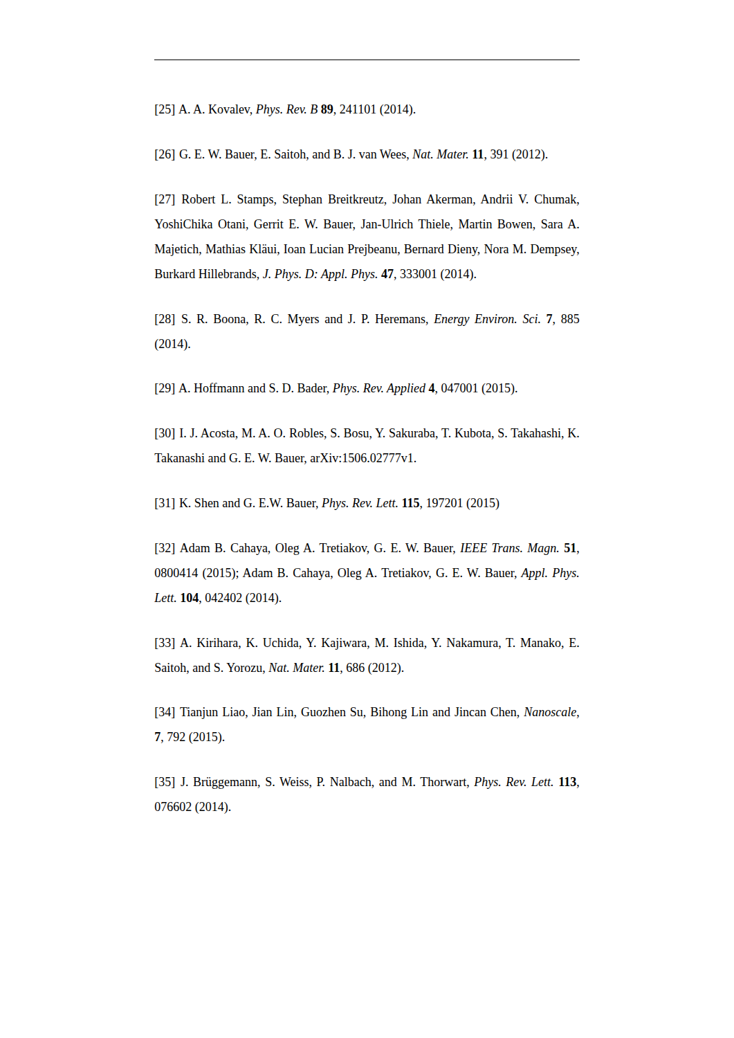[25] A. A. Kovalev, Phys. Rev. B 89, 241101 (2014).
[26] G. E. W. Bauer, E. Saitoh, and B. J. van Wees, Nat. Mater. 11, 391 (2012).
[27] Robert L. Stamps, Stephan Breitkreutz, Johan Akerman, Andrii V. Chumak, YoshiChika Otani, Gerrit E. W. Bauer, Jan-Ulrich Thiele, Martin Bowen, Sara A. Majetich, Mathias Kläui, Ioan Lucian Prejbeanu, Bernard Dieny, Nora M. Dempsey, Burkard Hillebrands, J. Phys. D: Appl. Phys. 47, 333001 (2014).
[28] S. R. Boona, R. C. Myers and J. P. Heremans, Energy Environ. Sci. 7, 885 (2014).
[29] A. Hoffmann and S. D. Bader, Phys. Rev. Applied 4, 047001 (2015).
[30] I. J. Acosta, M. A. O. Robles, S. Bosu, Y. Sakuraba, T. Kubota, S. Takahashi, K. Takanashi and G. E. W. Bauer, arXiv:1506.02777v1.
[31] K. Shen and G. E.W. Bauer, Phys. Rev. Lett. 115, 197201 (2015)
[32] Adam B. Cahaya, Oleg A. Tretiakov, G. E. W. Bauer, IEEE Trans. Magn. 51, 0800414 (2015); Adam B. Cahaya, Oleg A. Tretiakov, G. E. W. Bauer, Appl. Phys. Lett. 104, 042402 (2014).
[33] A. Kirihara, K. Uchida, Y. Kajiwara, M. Ishida, Y. Nakamura, T. Manako, E. Saitoh, and S. Yorozu, Nat. Mater. 11, 686 (2012).
[34] Tianjun Liao, Jian Lin, Guozhen Su, Bihong Lin and Jincan Chen, Nanoscale, 7, 792 (2015).
[35] J. Brüggemann, S. Weiss, P. Nalbach, and M. Thorwart, Phys. Rev. Lett. 113, 076602 (2014).